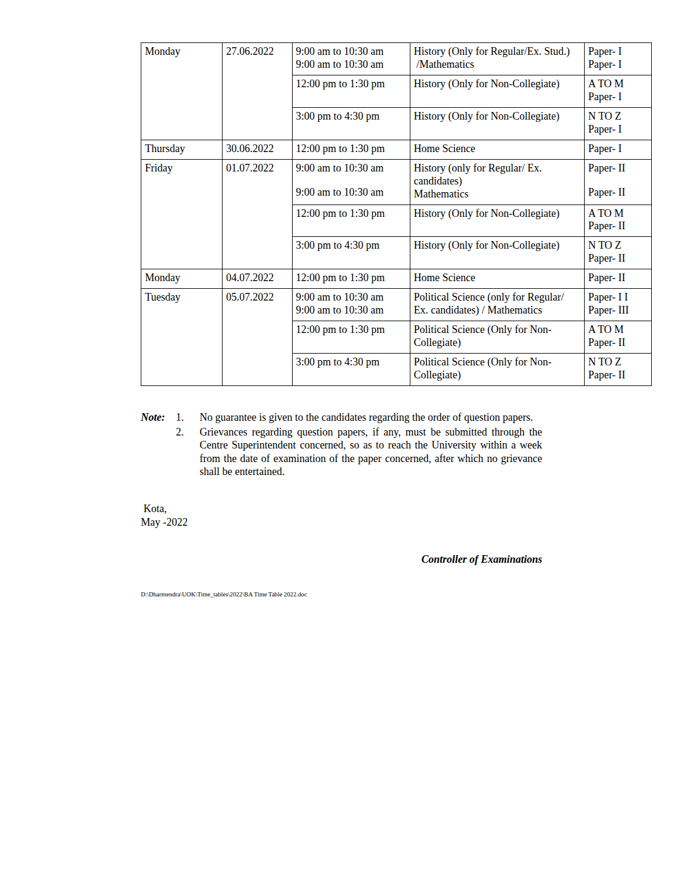| Monday | 27.06.2022 | 9:00 am to 10:30 am 9:00 am to 10:30 am | History (Only for Regular/Ex. Stud.) /Mathematics | Paper- I Paper- I |
| 12:00 pm to 1:30 pm | History (Only for Non-Collegiate) | A TO M Paper- I |
| 3:00 pm to 4:30 pm | History (Only for Non-Collegiate) | N TO Z Paper- I |
| Thursday | 30.06.2022 | 12:00 pm to 1:30 pm | Home Science | Paper- I |
| Friday | 01.07.2022 | 9:00 am to 10:30 am 9:00 am to 10:30 am | History (only for Regular/ Ex. candidates) Mathematics | Paper- II Paper- II |
| 12:00 pm to 1:30 pm | History (Only for Non-Collegiate) | A TO M Paper- II |
| 3:00 pm to 4:30 pm | History (Only for Non-Collegiate) | N TO Z Paper- II |
| Monday | 04.07.2022 | 12:00 pm to 1:30 pm | Home Science | Paper- II |
| Tuesday | 05.07.2022 | 9:00 am to 10:30 am 9:00 am to 10:30 am | Political Science (only for Regular/ Ex. candidates) / Mathematics | Paper- I I Paper- III |
| 12:00 pm to 1:30 pm | Political Science (Only for Non-Collegiate) | A TO M Paper- II |
| 3:00 pm to 4:30 pm | Political Science (Only for Non-Collegiate) | N TO Z Paper- II |
| Note: | 1. | No guarantee is given to the candidates regarding the order of question papers. |
| | 2. | Grievances regarding question papers, if any, must be submitted through the Centre Superintendent concerned, so as to reach the University within a week from the date of examination of the paper concerned, after which no grievance shall be entertained. |
Kota,
May -2022
Controller of Examinations
D:\Dharmendra\UOK\Time_tables\2022\BA Time Table 2022.doc